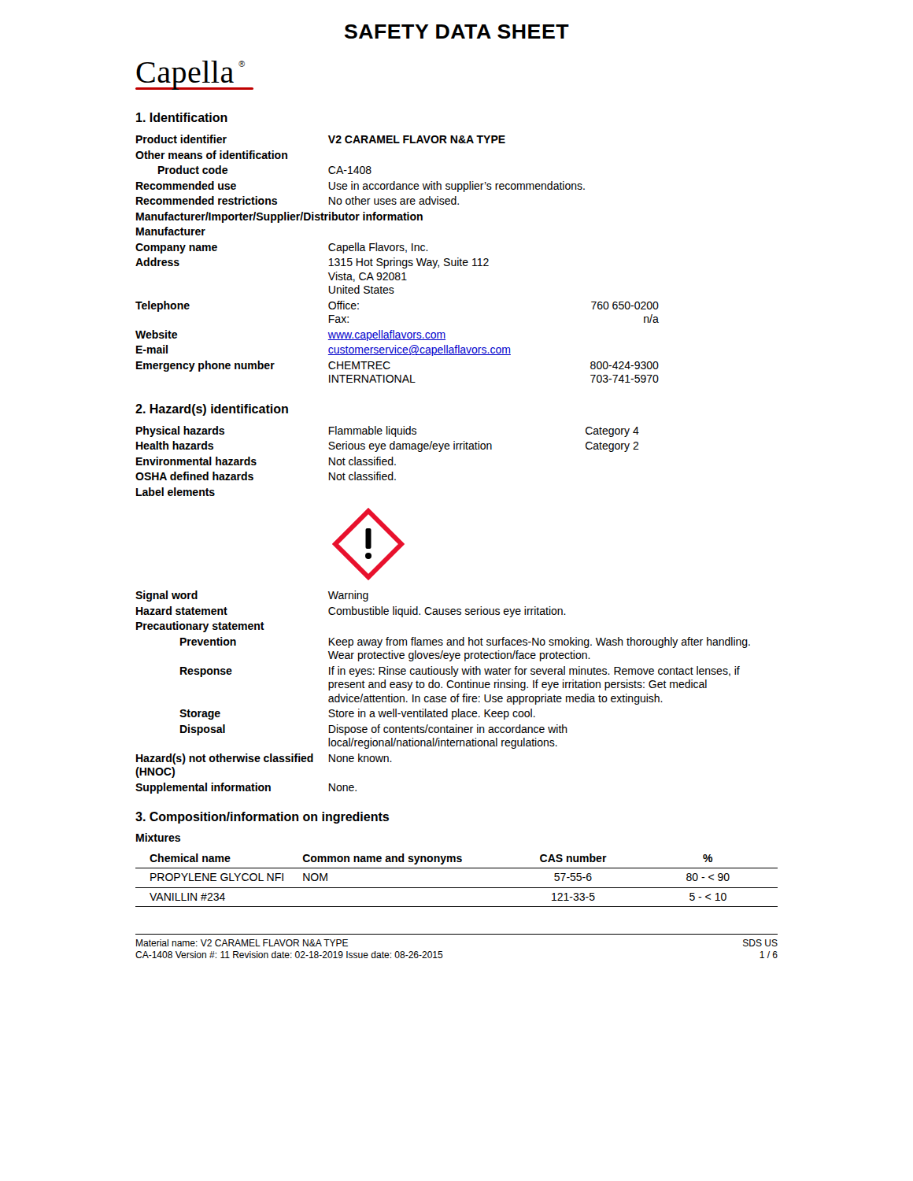SAFETY DATA SHEET
Capella®
1. Identification
| Product identifier | V2 CARAMEL FLAVOR N&A TYPE |
| Other means of identification | |
| Product code | CA-1408 |
| Recommended use | Use in accordance with supplier’s recommendations. |
| Recommended restrictions | No other uses are advised. |
| Manufacturer/Importer/Supplier/Distributor information |
| Manufacturer | |
| Company name | Capella Flavors, Inc. |
| Address | 1315 Hot Springs Way, Suite 112 Vista, CA 92081 United States |
| Telephone | Office: 760 650-0200 Fax: n/a |
| Website | www.capellaflavors.com |
| E-mail | customerservice@capellaflavors.com |
| Emergency phone number | CHEMTREC 800-424-9300 INTERNATIONAL 703-741-5970 |
2. Hazard(s) identification
| Physical hazards | Flammable liquids | Category 4 |
| Health hazards | Serious eye damage/eye irritation | Category 2 |
| Environmental hazards | Not classified. |
| OSHA defined hazards | Not classified. |
| Label elements |
| Signal word | Warning |
| Hazard statement | Combustible liquid. Causes serious eye irritation. |
| Precautionary statement |
| Prevention | Keep away from flames and hot surfaces-No smoking. Wash thoroughly after handling. Wear protective gloves/eye protection/face protection. |
| Response | If in eyes: Rinse cautiously with water for several minutes. Remove contact lenses, if present and easy to do. Continue rinsing. If eye irritation persists: Get medical advice/attention. In case of fire: Use appropriate media to extinguish. |
| Storage | Store in a well-ventilated place. Keep cool. |
| Disposal | Dispose of contents/container in accordance with local/regional/national/international regulations. |
| Hazard(s) not otherwise classified (HNOC) | None known. |
| Supplemental information | None. |
3. Composition/information on ingredients
Mixtures
| Chemical name | Common name and synonyms | CAS number | % |
| --- | --- | --- | --- |
| PROPYLENE GLYCOL NFI | NOM | 57-55-6 | 80 - < 90 |
| VANILLIN #234 | | 121-33-5 | 5 - < 10 |
Material name: V2 CARAMEL FLAVOR N&A TYPE
CA-1408 Version #: 11 Revision date: 02-18-2019 Issue date: 08-26-2015
SDS US
1 / 6